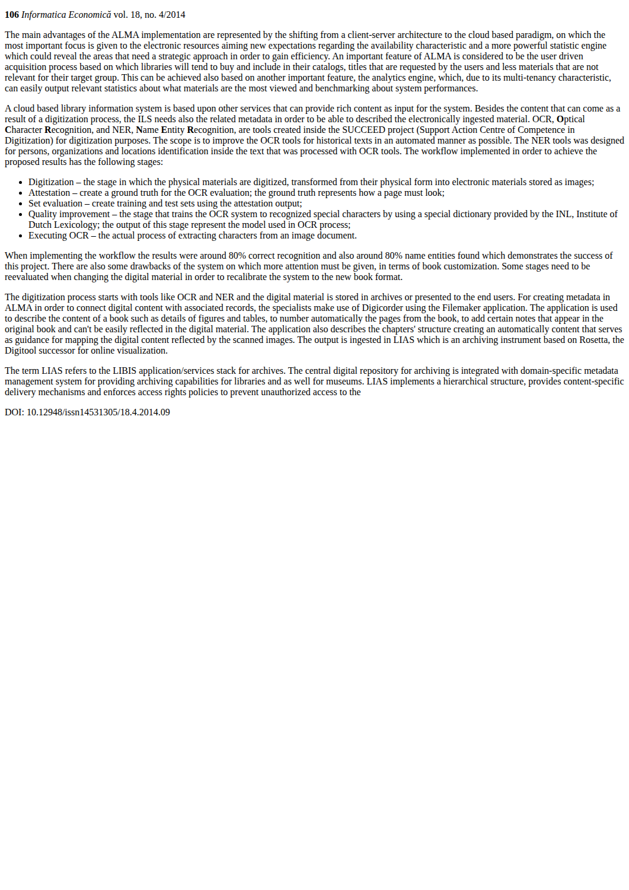106 Informatica Economică vol. 18, no. 4/2014
The main advantages of the ALMA implementation are represented by the shifting from a client-server architecture to the cloud based paradigm, on which the most important focus is given to the electronic resources aiming new expectations regarding the availability characteristic and a more powerful statistic engine which could reveal the areas that need a strategic approach in order to gain efficiency. An important feature of ALMA is considered to be the user driven acquisition process based on which libraries will tend to buy and include in their catalogs, titles that are requested by the users and less materials that are not relevant for their target group. This can be achieved also based on another important feature, the analytics engine, which, due to its multi-tenancy characteristic, can easily output relevant statistics about what materials are the most viewed and benchmarking about system performances.
A cloud based library information system is based upon other services that can provide rich content as input for the system. Besides the content that can come as a result of a digitization process, the ILS needs also the related metadata in order to be able to described the electronically ingested material. OCR, Optical Character Recognition, and NER, Name Entity Recognition, are tools created inside the SUCCEED project (Support Action Centre of Competence in Digitization) for digitization purposes. The scope is to improve the OCR tools for historical texts in an automated manner as possible. The NER tools was designed for persons, organizations and locations identification inside the text that was processed with OCR tools. The workflow implemented in order to achieve the proposed results has the following stages:
Digitization – the stage in which the physical materials are digitized, transformed from their physical form into electronic materials stored as images;
Attestation – create a ground truth for the OCR evaluation; the ground truth represents how a page must look;
Set evaluation – create training and test sets using the attestation output;
Quality improvement – the stage that trains the OCR system to recognized special characters by using a special dictionary provided by the INL, Institute of Dutch Lexicology; the output of this stage represent the model used in OCR process;
Executing OCR – the actual process of extracting characters from an image document.
When implementing the workflow the results were around 80% correct recognition and also around 80% name entities found which demonstrates the success of this project. There are also some drawbacks of the system on which more attention must be given, in terms of book customization. Some stages need to be reevaluated when changing the digital material in order to recalibrate the system to the new book format.
The digitization process starts with tools like OCR and NER and the digital material is stored in archives or presented to the end users. For creating metadata in ALMA in order to connect digital content with associated records, the specialists make use of Digicorder using the Filemaker application. The application is used to describe the content of a book such as details of figures and tables, to number automatically the pages from the book, to add certain notes that appear in the original book and can't be easily reflected in the digital material. The application also describes the chapters' structure creating an automatically content that serves as guidance for mapping the digital content reflected by the scanned images. The output is ingested in LIAS which is an archiving instrument based on Rosetta, the Digitool successor for online visualization.
The term LIAS refers to the LIBIS application/services stack for archives. The central digital repository for archiving is integrated with domain-specific metadata management system for providing archiving capabilities for libraries and as well for museums. LIAS implements a hierarchical structure, provides content-specific delivery mechanisms and enforces access rights policies to prevent unauthorized access to the
DOI: 10.12948/issn14531305/18.4.2014.09